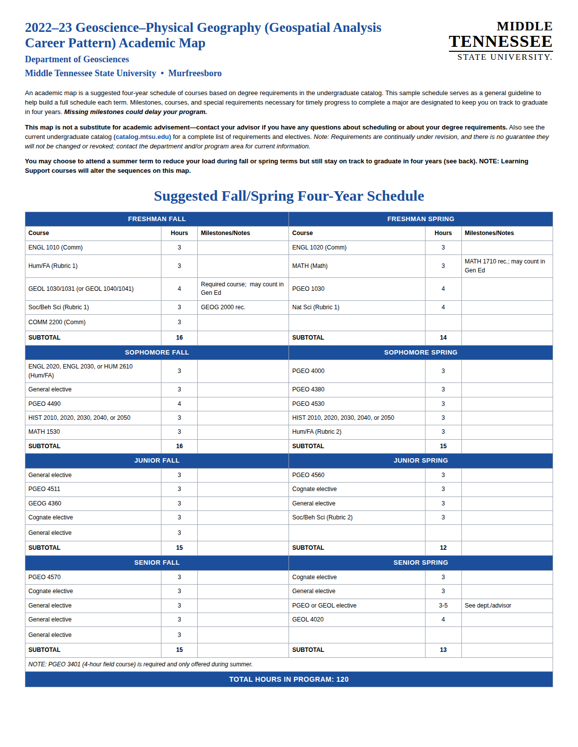2022–23 Geoscience–Physical Geography (Geospatial Analysis Career Pattern) Academic Map
Department of Geosciences
Middle Tennessee State University • Murfreesboro
MIDDLE TENNESSEE STATE UNIVERSITY.
An academic map is a suggested four-year schedule of courses based on degree requirements in the undergraduate catalog. This sample schedule serves as a general guideline to help build a full schedule each term. Milestones, courses, and special requirements necessary for timely progress to complete a major are designated to keep you on track to graduate in four years. Missing milestones could delay your program.
This map is not a substitute for academic advisement—contact your advisor if you have any questions about scheduling or about your degree requirements. Also see the current undergraduate catalog (catalog.mtsu.edu) for a complete list of requirements and electives. Note: Requirements are continually under revision, and there is no guarantee they will not be changed or revoked; contact the department and/or program area for current information.
You may choose to attend a summer term to reduce your load during fall or spring terms but still stay on track to graduate in four years (see back). NOTE: Learning Support courses will alter the sequences on this map.
Suggested Fall/Spring Four-Year Schedule
| FRESHMAN FALL | FRESHMAN SPRING |
| --- | --- |
| Course | Hours | Milestones/Notes | Course | Hours | Milestones/Notes |
| ENGL 1010 (Comm) | 3 | | ENGL 1020 (Comm) | 3 | |
| Hum/FA (Rubric 1) | 3 | | MATH (Math) | 3 | MATH 1710 rec.; may count in Gen Ed |
| GEOL 1030/1031 (or GEOL 1040/1041) | 4 | Required course; may count in Gen Ed | PGEO 1030 | 4 | |
| Soc/Beh Sci (Rubric 1) | 3 | GEOG 2000 rec. | Nat Sci (Rubric 1) | 4 | |
| COMM 2200 (Comm) | 3 | | | | |
| SUBTOTAL | 16 | | SUBTOTAL | 14 | |
| SOPHOMORE FALL | SOPHOMORE SPRING |
| ENGL 2020, ENGL 2030, or HUM 2610 (Hum/FA) | 3 | | PGEO 4000 | 3 | |
| General elective | 3 | | PGEO 4380 | 3 | |
| PGEO 4490 | 4 | | PGEO 4530 | 3 | |
| HIST 2010, 2020, 2030, 2040, or 2050 | 3 | | HIST 2010, 2020, 2030, 2040, or 2050 | 3 | |
| MATH 1530 | 3 | | Hum/FA (Rubric 2) | 3 | |
| SUBTOTAL | 16 | | SUBTOTAL | 15 | |
| JUNIOR FALL | JUNIOR SPRING |
| General elective | 3 | | PGEO 4560 | 3 | |
| PGEO 4511 | 3 | | Cognate elective | 3 | |
| GEOG 4360 | 3 | | General elective | 3 | |
| Cognate elective | 3 | | Soc/Beh Sci (Rubric 2) | 3 | |
| General elective | 3 | | | | |
| SUBTOTAL | 15 | | SUBTOTAL | 12 | |
| SENIOR FALL | SENIOR SPRING |
| PGEO 4570 | 3 | | Cognate elective | 3 | |
| Cognate elective | 3 | | General elective | 3 | |
| General elective | 3 | | PGEO or GEOL elective | 3-5 | See dept./advisor |
| General elective | 3 | | GEOL 4020 | 4 | |
| General elective | 3 | | | | |
| SUBTOTAL | 15 | | SUBTOTAL | 13 | |
| NOTE: PGEO 3401 (4-hour field course) is required and only offered during summer. |
| TOTAL HOURS IN PROGRAM: 120 |